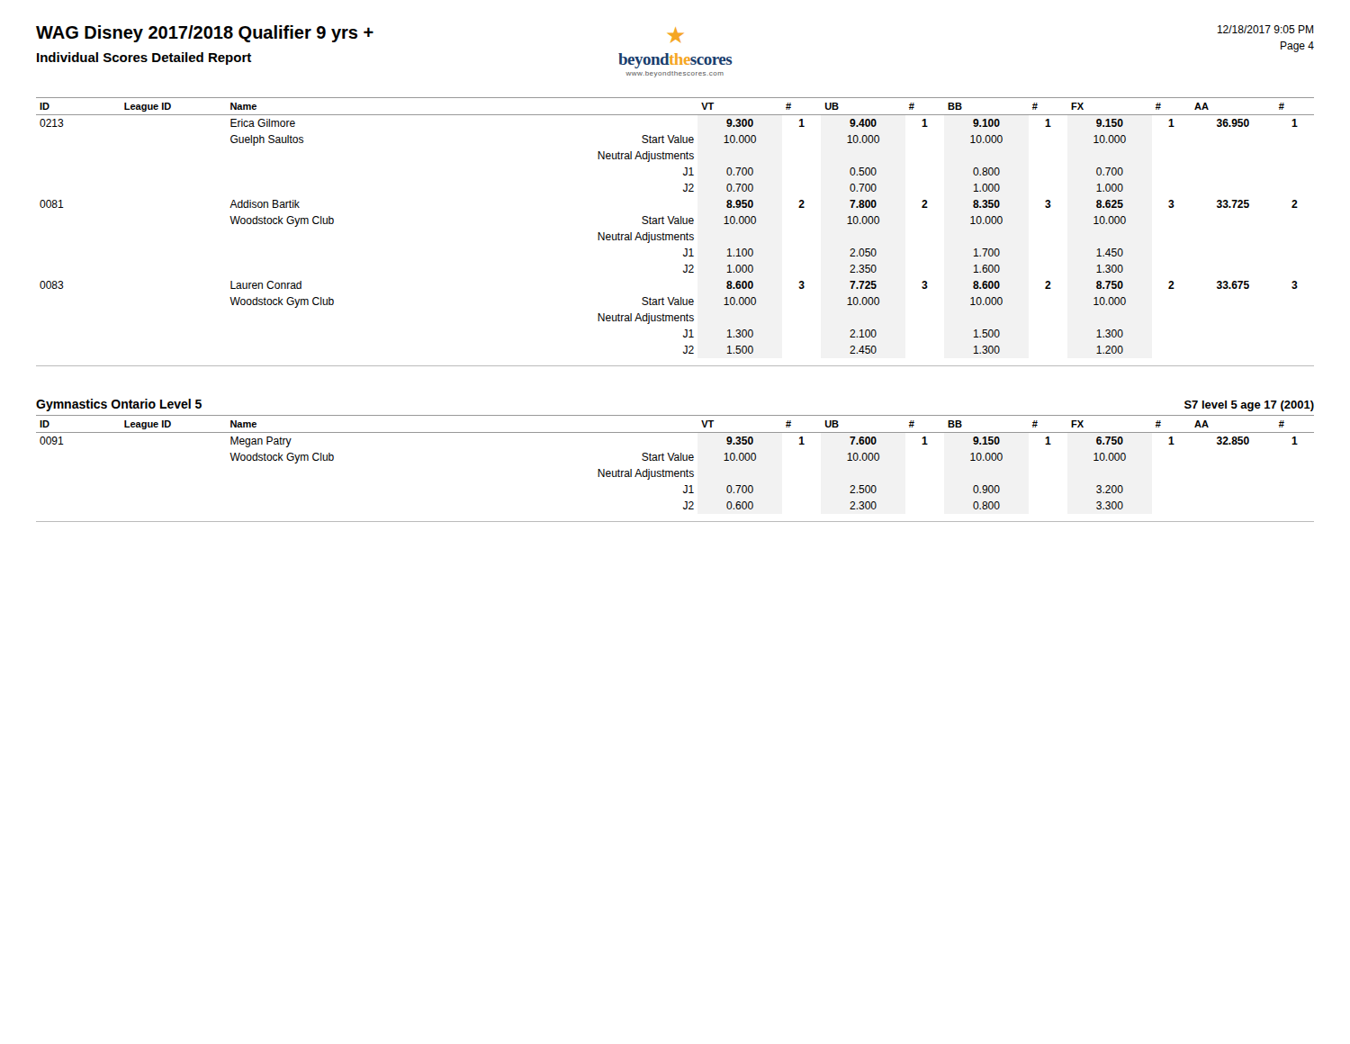WAG Disney 2017/2018 Qualifier 9 yrs +
★
beyondthescores
www.beyondthescores.com
12/18/2017 9:05 PM
Page 4
Individual Scores Detailed Report
| ID | League ID | Name | | VT | # | UB | # | BB | # | FX | # | AA | # |
| --- | --- | --- | --- | --- | --- | --- | --- | --- | --- | --- | --- | --- | --- |
| 0213 | | Erica Gilmore | | 9.300 | 1 | 9.400 | 1 | 9.100 | 1 | 9.150 | 1 | 36.950 | 1 |
| | | Guelph Saultos | Start Value | 10.000 | | 10.000 | | 10.000 | | 10.000 | | | |
| | | | Neutral Adjustments | | | | | | | | | | |
| | | | J1 | 0.700 | | 0.500 | | 0.800 | | 0.700 | | | |
| | | | J2 | 0.700 | | 0.700 | | 1.000 | | 1.000 | | | |
| 0081 | | Addison Bartik | | 8.950 | 2 | 7.800 | 2 | 8.350 | 3 | 8.625 | 3 | 33.725 | 2 |
| | | Woodstock Gym Club | Start Value | 10.000 | | 10.000 | | 10.000 | | 10.000 | | | |
| | | | Neutral Adjustments | | | | | | | | | | |
| | | | J1 | 1.100 | | 2.050 | | 1.700 | | 1.450 | | | |
| | | | J2 | 1.000 | | 2.350 | | 1.600 | | 1.300 | | | |
| 0083 | | Lauren Conrad | | 8.600 | 3 | 7.725 | 3 | 8.600 | 2 | 8.750 | 2 | 33.675 | 3 |
| | | Woodstock Gym Club | Start Value | 10.000 | | 10.000 | | 10.000 | | 10.000 | | | |
| | | | Neutral Adjustments | | | | | | | | | | |
| | | | J1 | 1.300 | | 2.100 | | 1.500 | | 1.300 | | | |
| | | | J2 | 1.500 | | 2.450 | | 1.300 | | 1.200 | | | |
Gymnastics Ontario Level 5
S7 level 5 age 17 (2001)
| ID | League ID | Name | | VT | # | UB | # | BB | # | FX | # | AA | # |
| --- | --- | --- | --- | --- | --- | --- | --- | --- | --- | --- | --- | --- | --- |
| 0091 | | Megan Patry | | 9.350 | 1 | 7.600 | 1 | 9.150 | 1 | 6.750 | 1 | 32.850 | 1 |
| | | Woodstock Gym Club | Start Value | 10.000 | | 10.000 | | 10.000 | | 10.000 | | | |
| | | | Neutral Adjustments | | | | | | | | | | |
| | | | J1 | 0.700 | | 2.500 | | 0.900 | | 3.200 | | | |
| | | | J2 | 0.600 | | 2.300 | | 0.800 | | 3.300 | | | |